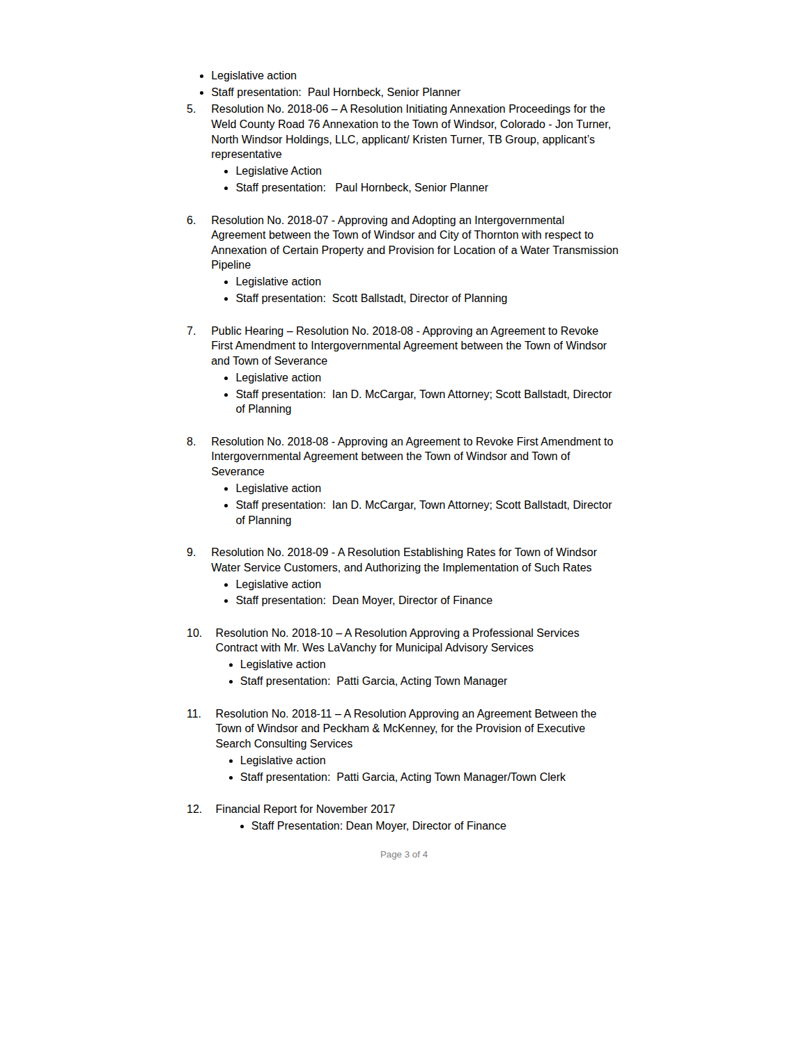Legislative action
Staff presentation: Paul Hornbeck, Senior Planner
Resolution No. 2018-06 – A Resolution Initiating Annexation Proceedings for the Weld County Road 76 Annexation to the Town of Windsor, Colorado - Jon Turner, North Windsor Holdings, LLC, applicant/ Kristen Turner, TB Group, applicant’s representative
Legislative Action
Staff presentation: Paul Hornbeck, Senior Planner
Resolution No. 2018-07 - Approving and Adopting an Intergovernmental Agreement between the Town of Windsor and City of Thornton with respect to Annexation of Certain Property and Provision for Location of a Water Transmission Pipeline
Legislative action
Staff presentation: Scott Ballstadt, Director of Planning
Public Hearing – Resolution No. 2018-08 - Approving an Agreement to Revoke First Amendment to Intergovernmental Agreement between the Town of Windsor and Town of Severance
Legislative action
Staff presentation: Ian D. McCargar, Town Attorney; Scott Ballstadt, Director of Planning
Resolution No. 2018-08 - Approving an Agreement to Revoke First Amendment to Intergovernmental Agreement between the Town of Windsor and Town of Severance
Legislative action
Staff presentation: Ian D. McCargar, Town Attorney; Scott Ballstadt, Director of Planning
Resolution No. 2018-09 - A Resolution Establishing Rates for Town of Windsor Water Service Customers, and Authorizing the Implementation of Such Rates
Legislative action
Staff presentation: Dean Moyer, Director of Finance
Resolution No. 2018-10 – A Resolution Approving a Professional Services Contract with Mr. Wes LaVanchy for Municipal Advisory Services
Legislative action
Staff presentation: Patti Garcia, Acting Town Manager
Resolution No. 2018-11 – A Resolution Approving an Agreement Between the Town of Windsor and Peckham & McKenney, for the Provision of Executive Search Consulting Services
Legislative action
Staff presentation: Patti Garcia, Acting Town Manager/Town Clerk
Financial Report for November 2017
Staff Presentation: Dean Moyer, Director of Finance
Page 3 of 4